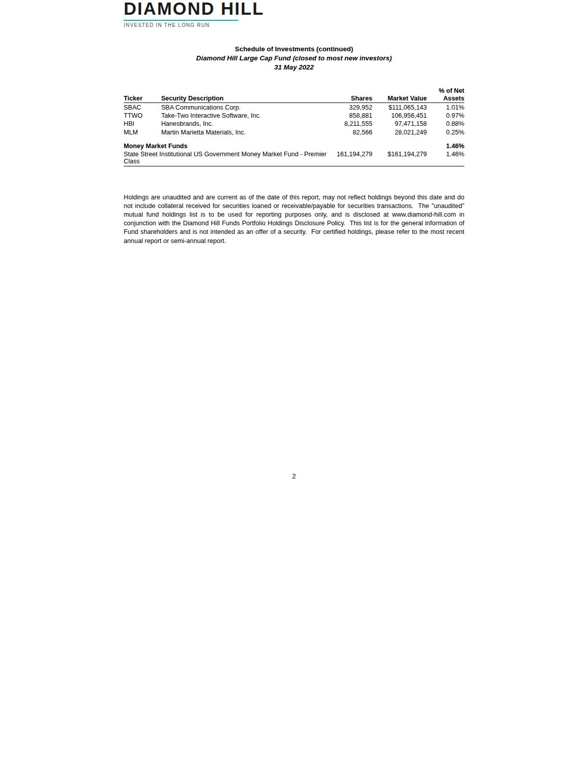DIAMOND HILL
INVESTED IN THE LONG RUN
Schedule of Investments (continued)
Diamond Hill Large Cap Fund (closed to most new investors)
31 May 2022
| | % of Net |
| Ticker | Security Description | Shares | Market Value | Assets |
| SBAC | SBA Communications Corp. | 329,952 | $111,065,143 | 1.01% |
| TTWO | Take-Two Interactive Software, Inc. | 858,881 | 106,956,451 | 0.97% |
| HBI | Hanesbrands, Inc. | 8,211,555 | 97,471,158 | 0.88% |
| MLM | Martin Marietta Materials, Inc. | 82,566 | 28,021,249 | 0.25% |
| Money Market Funds | 1.46% |
| State Street Institutional US Government Money Market Fund - Premier Class | 161,194,279 | $161,194,279 | 1.46% |
Holdings are unaudited and are current as of the date of this report, may not reflect holdings beyond this date and do not include collateral received for securities loaned or receivable/payable for securities transactions. The "unaudited" mutual fund holdings list is to be used for reporting purposes only, and is disclosed at www.diamond-hill.com in conjunction with the Diamond Hill Funds Portfolio Holdings Disclosure Policy. This list is for the general information of Fund shareholders and is not intended as an offer of a security. For certified holdings, please refer to the most recent annual report or semi-annual report.
2